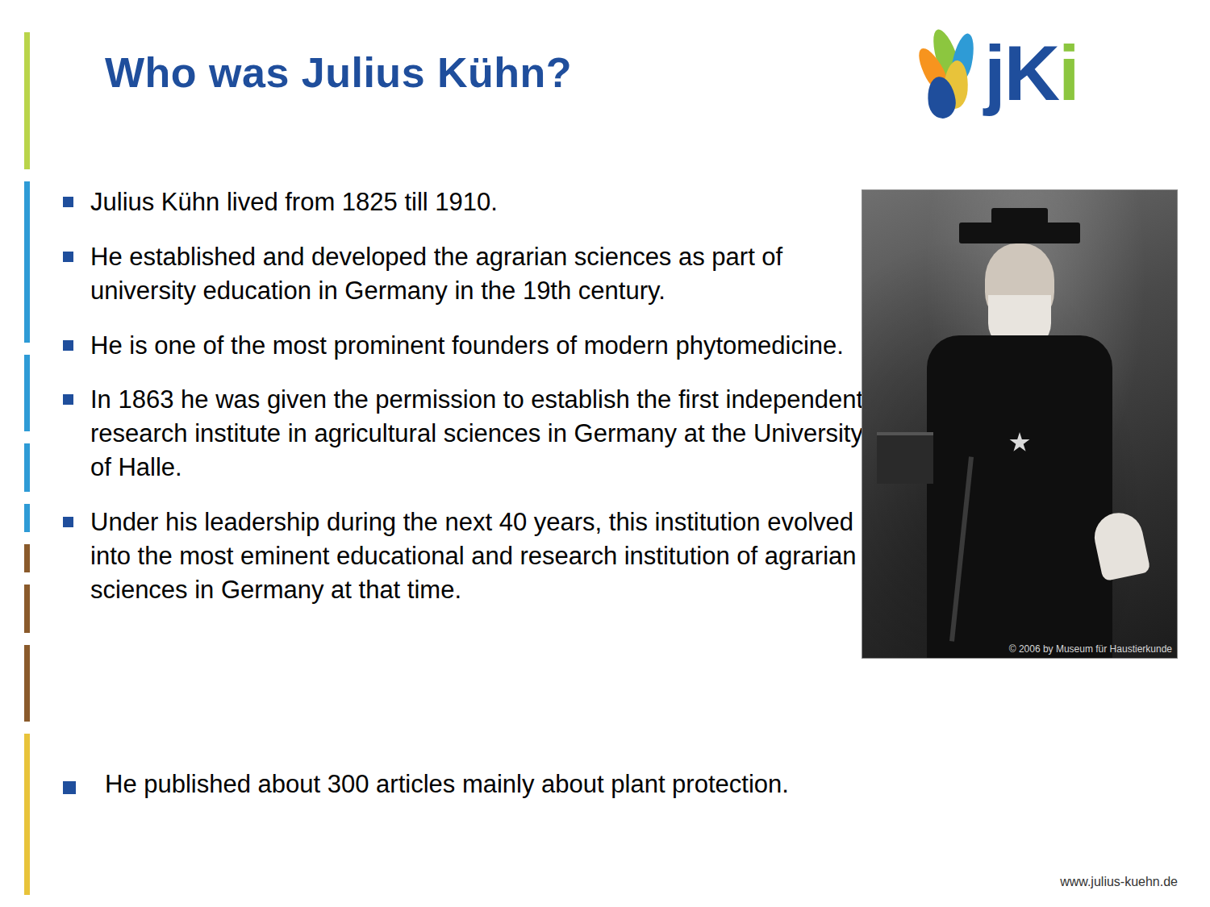Who was Julius Kühn?
jKi
Julius Kühn lived from 1825 till 1910.
He established and developed the agrarian sciences as part of university education in Germany in the 19th century.
He is one of the most prominent founders of modern phytomedicine.
In 1863 he was given the permission to establish the first independent research institute in agricultural sciences in Germany at the University of Halle.
Under his leadership during the next 40 years, this institution evolved into the most eminent educational and research institution of agrarian sciences in Germany at that time.
He published about 300 articles mainly about plant protection.
© 2006 by Museum für Haustierkunde
www.julius-kuehn.de